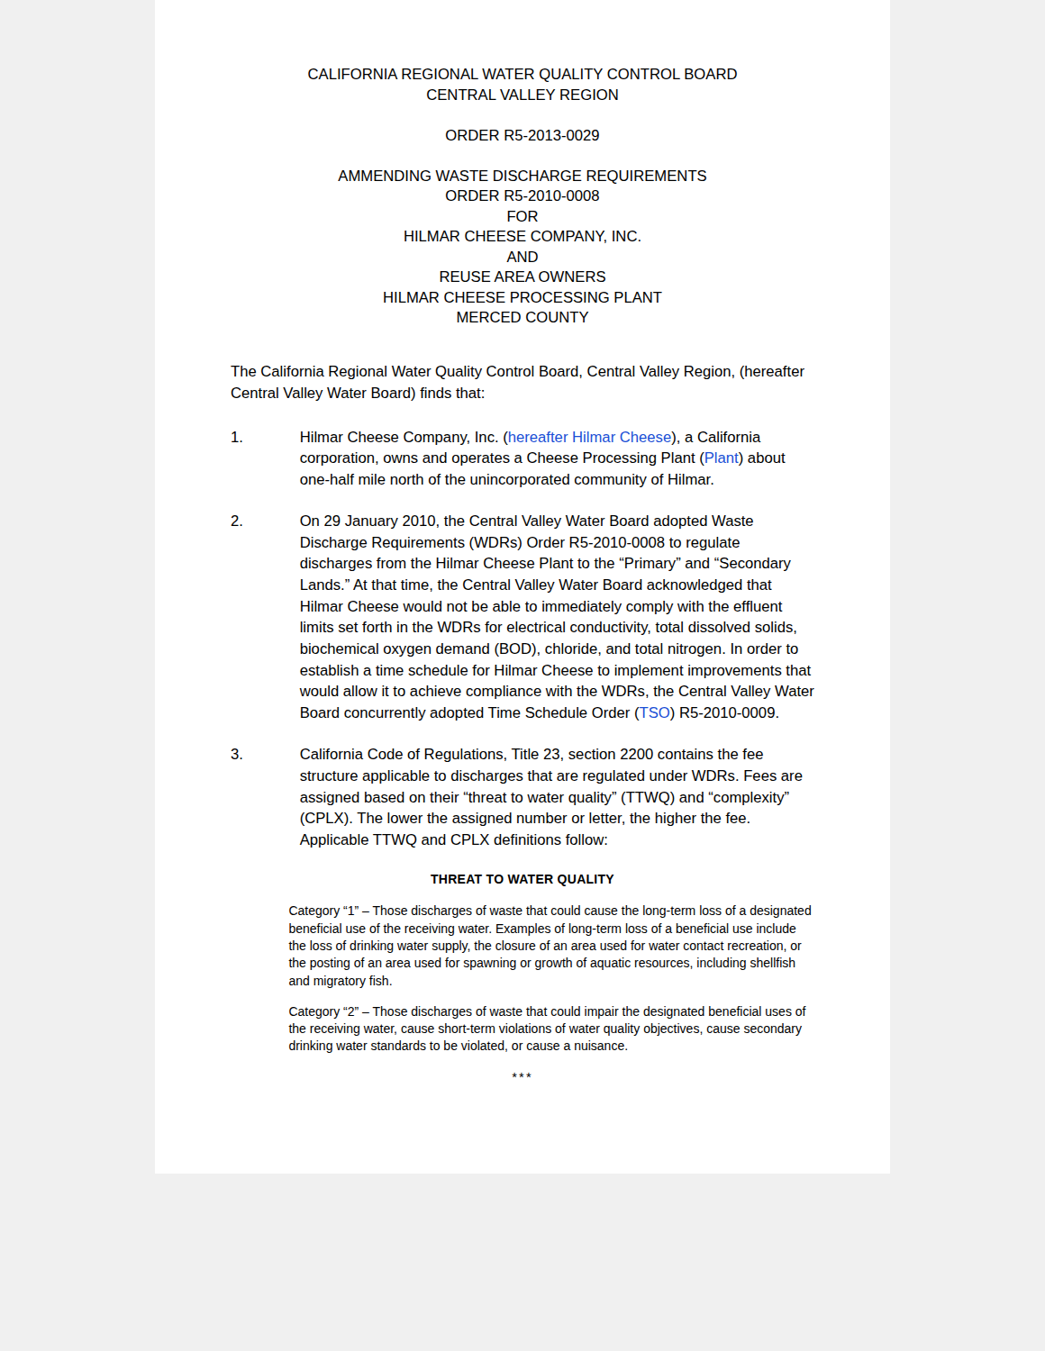CALIFORNIA REGIONAL WATER QUALITY CONTROL BOARD
CENTRAL VALLEY REGION
ORDER R5-2013-0029
AMMENDING WASTE DISCHARGE REQUIREMENTS
ORDER R5-2010-0008
FOR
HILMAR CHEESE COMPANY, INC.
AND
REUSE AREA OWNERS
HILMAR CHEESE PROCESSING PLANT
MERCED COUNTY
The California Regional Water Quality Control Board, Central Valley Region, (hereafter Central Valley Water Board) finds that:
1.
Hilmar Cheese Company, Inc. (hereafter Hilmar Cheese), a California corporation, owns and operates a Cheese Processing Plant (Plant) about one-half mile north of the unincorporated community of Hilmar.
2.
On 29 January 2010, the Central Valley Water Board adopted Waste Discharge Requirements (WDRs) Order R5-2010-0008 to regulate discharges from the Hilmar Cheese Plant to the “Primary” and “Secondary Lands.” At that time, the Central Valley Water Board acknowledged that Hilmar Cheese would not be able to immediately comply with the effluent limits set forth in the WDRs for electrical conductivity, total dissolved solids, biochemical oxygen demand (BOD), chloride, and total nitrogen. In order to establish a time schedule for Hilmar Cheese to implement improvements that would allow it to achieve compliance with the WDRs, the Central Valley Water Board concurrently adopted Time Schedule Order (TSO) R5-2010-0009.
3.
California Code of Regulations, Title 23, section 2200 contains the fee structure applicable to discharges that are regulated under WDRs. Fees are assigned based on their “threat to water quality” (TTWQ) and “complexity” (CPLX). The lower the assigned number or letter, the higher the fee. Applicable TTWQ and CPLX definitions follow:
THREAT TO WATER QUALITY
Category “1” – Those discharges of waste that could cause the long-term loss of a designated beneficial use of the receiving water. Examples of long-term loss of a beneficial use include the loss of drinking water supply, the closure of an area used for water contact recreation, or the posting of an area used for spawning or growth of aquatic resources, including shellfish and migratory fish.
Category “2” – Those discharges of waste that could impair the designated beneficial uses of the receiving water, cause short-term violations of water quality objectives, cause secondary drinking water standards to be violated, or cause a nuisance.
***